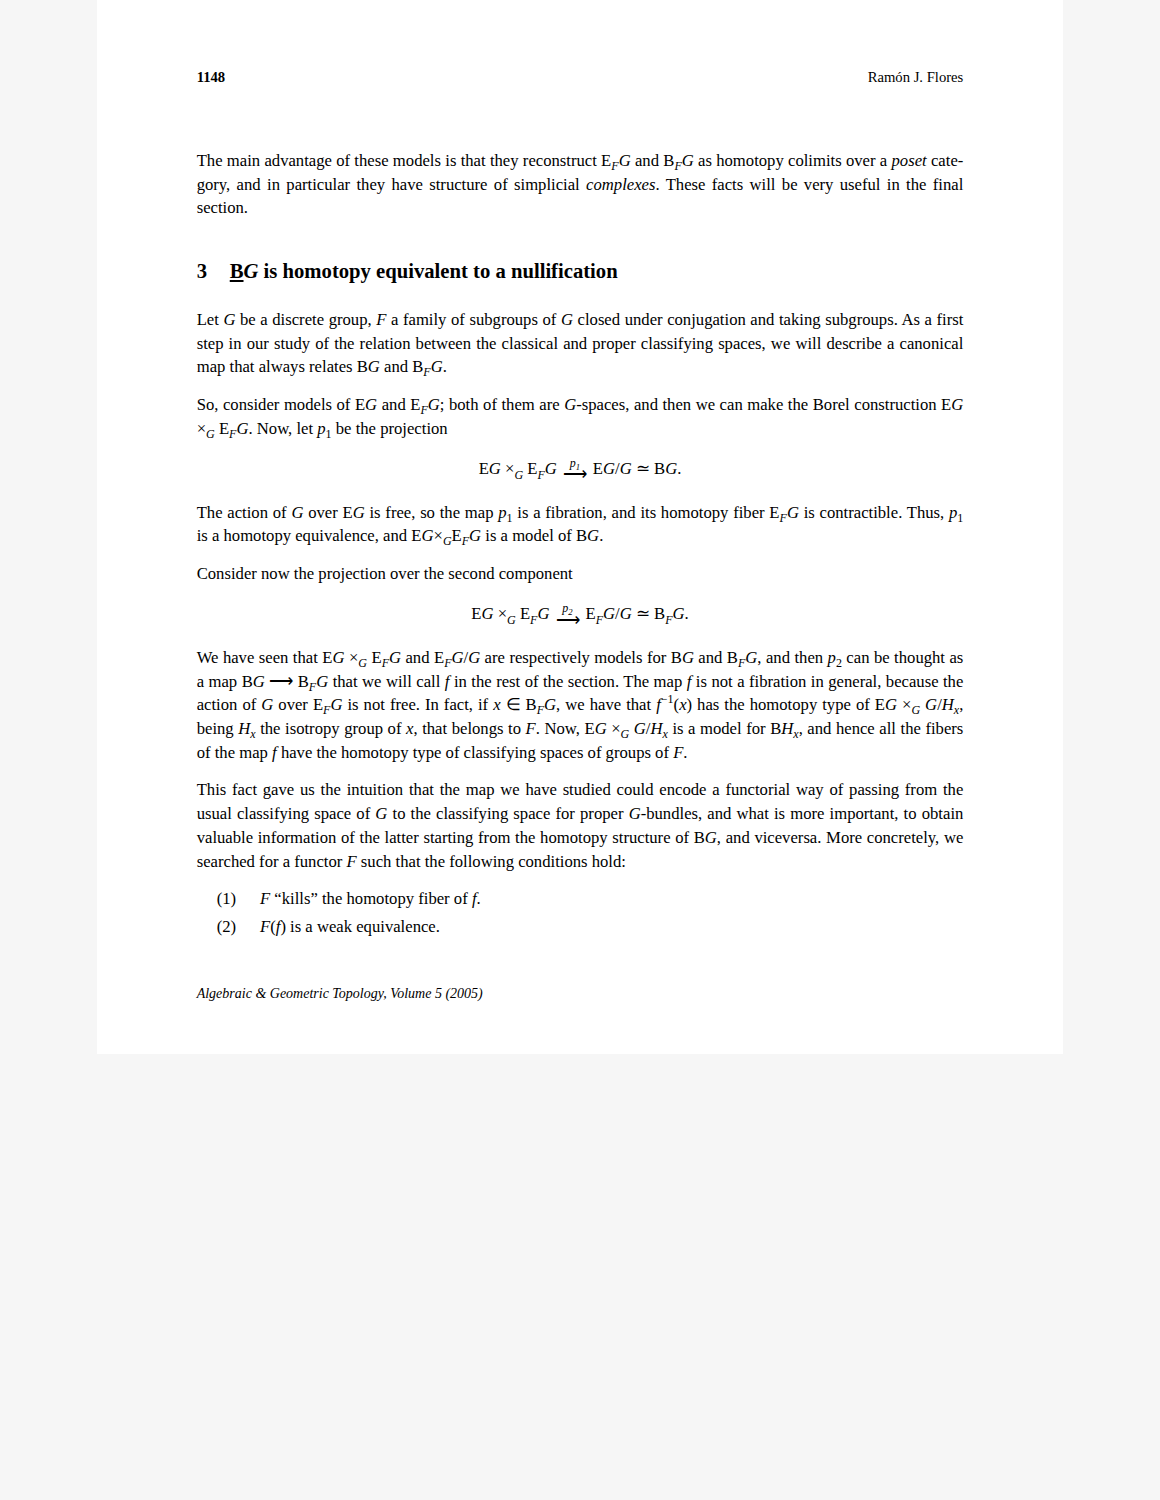1148 Ramón J. Flores
The main advantage of these models is that they reconstruct EFG and BFG as homotopy colimits over a poset category, and in particular they have structure of simplicial complexes. These facts will be very useful in the final section.
3 BG is homotopy equivalent to a nullification
Let G be a discrete group, F a family of subgroups of G closed under conjugation and taking subgroups. As a first step in our study of the relation between the classical and proper classifying spaces, we will describe a canonical map that always relates BG and BFG.
So, consider models of EG and EFG; both of them are G-spaces, and then we can make the Borel construction EG ×G EFG. Now, let p1 be the projection
EG ×G EFG p1⟶ EG/G ≃ BG.
The action of G over EG is free, so the map p1 is a fibration, and its homotopy fiber EFG is contractible. Thus, p1 is a homotopy equivalence, and EG×GEFG is a model of BG.
Consider now the projection over the second component
EG ×G EFG p2⟶ EFG/G ≃ BFG.
We have seen that EG ×G EFG and EFG/G are respectively models for BG and BFG, and then p2 can be thought as a map BG ⟶ BFG that we will call f in the rest of the section. The map f is not a fibration in general, because the action of G over EFG is not free. In fact, if x ∈ BFG, we have that f−1(x) has the homotopy type of EG ×G G/Hx, being Hx the isotropy group of x, that belongs to F. Now, EG ×G G/Hx is a model for BHx, and hence all the fibers of the map f have the homotopy type of classifying spaces of groups of F.
This fact gave us the intuition that the map we have studied could encode a functorial way of passing from the usual classifying space of G to the classifying space for proper G-bundles, and what is more important, to obtain valuable information of the latter starting from the homotopy structure of BG, and viceversa. More concretely, we searched for a functor F such that the following conditions hold:
(1) F “kills” the homotopy fiber of f.
(2) F(f) is a weak equivalence.
Algebraic & Geometric Topology, Volume 5 (2005)